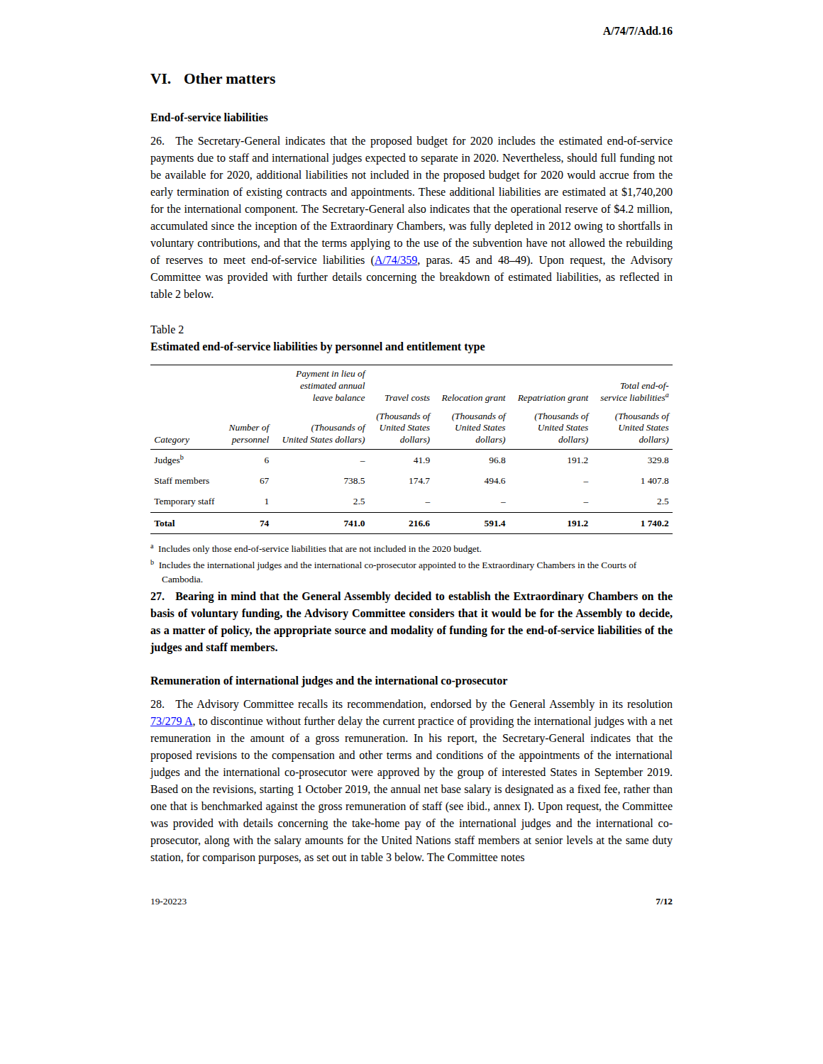A/74/7/Add.16
VI. Other matters
End-of-service liabilities
26. The Secretary-General indicates that the proposed budget for 2020 includes the estimated end-of-service payments due to staff and international judges expected to separate in 2020. Nevertheless, should full funding not be available for 2020, additional liabilities not included in the proposed budget for 2020 would accrue from the early termination of existing contracts and appointments. These additional liabilities are estimated at $1,740,200 for the international component. The Secretary-General also indicates that the operational reserve of $4.2 million, accumulated since the inception of the Extraordinary Chambers, was fully depleted in 2012 owing to shortfalls in voluntary contributions, and that the terms applying to the use of the subvention have not allowed the rebuilding of reserves to meet end-of-service liabilities (A/74/359, paras. 45 and 48–49). Upon request, the Advisory Committee was provided with further details concerning the breakdown of estimated liabilities, as reflected in table 2 below.
Table 2
Estimated end-of-service liabilities by personnel and entitlement type
| | | Payment in lieu of estimated annual leave balance | Travel costs | Relocation grant | Repatriation grant | Total end-of- service liabilities a |
| --- | --- | --- | --- | --- | --- | --- |
| Category | Number of personnel | (Thousands of United States dollars) | (Thousands of United States dollars) | (Thousands of United States dollars) | (Thousands of United States dollars) | (Thousands of United States dollars) |
| Judges b | 6 | – | 41.9 | 96.8 | 191.2 | 329.8 |
| Staff members | 67 | 738.5 | 174.7 | 494.6 | – | 1 407.8 |
| Temporary staff | 1 | 2.5 | – | – | – | 2.5 |
| Total | 74 | 741.0 | 216.6 | 591.4 | 191.2 | 1 740.2 |
a Includes only those end-of-service liabilities that are not included in the 2020 budget.
b Includes the international judges and the international co-prosecutor appointed to the Extraordinary Chambers in the Courts of Cambodia.
27. Bearing in mind that the General Assembly decided to establish the Extraordinary Chambers on the basis of voluntary funding, the Advisory Committee considers that it would be for the Assembly to decide, as a matter of policy, the appropriate source and modality of funding for the end-of-service liabilities of the judges and staff members.
Remuneration of international judges and the international co-prosecutor
28. The Advisory Committee recalls its recommendation, endorsed by the General Assembly in its resolution 73/279 A, to discontinue without further delay the current practice of providing the international judges with a net remuneration in the amount of a gross remuneration. In his report, the Secretary-General indicates that the proposed revisions to the compensation and other terms and conditions of the appointments of the international judges and the international co-prosecutor were approved by the group of interested States in September 2019. Based on the revisions, starting 1 October 2019, the annual net base salary is designated as a fixed fee, rather than one that is benchmarked against the gross remuneration of staff (see ibid., annex I). Upon request, the Committee was provided with details concerning the take-home pay of the international judges and the international co-prosecutor, along with the salary amounts for the United Nations staff members at senior levels at the same duty station, for comparison purposes, as set out in table 3 below. The Committee notes
19-20223 7/12